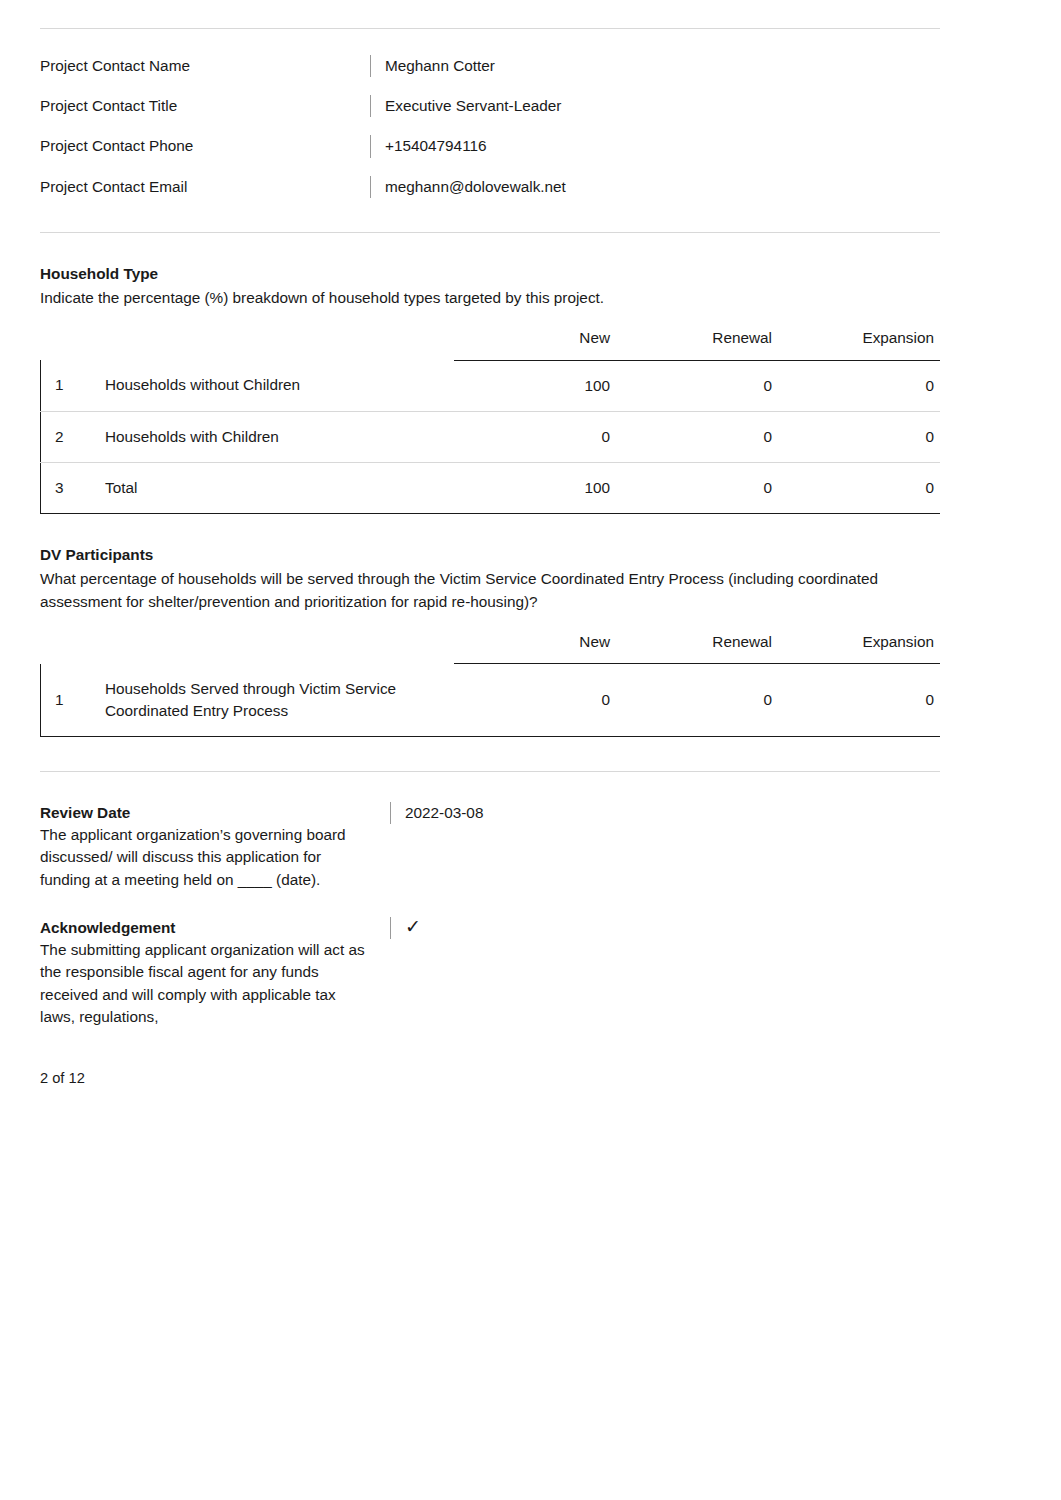Project Contact Name
Meghann Cotter
Project Contact Title
Executive Servant-Leader
Project Contact Phone
+15404794116
Project Contact Email
meghann@dolovewalk.net
Household Type
Indicate the percentage (%) breakdown of household types targeted by this project.
| | | New | Renewal | Expansion |
| --- | --- | --- | --- | --- |
| 1 | Households without Children | 100 | 0 | 0 |
| 2 | Households with Children | 0 | 0 | 0 |
| 3 | Total | 100 | 0 | 0 |
DV Participants
What percentage of households will be served through the Victim Service Coordinated Entry Process (including coordinated assessment for shelter/prevention and prioritization for rapid re-housing)?
| | | New | Renewal | Expansion |
| --- | --- | --- | --- | --- |
| 1 | Households Served through Victim Service Coordinated Entry Process | 0 | 0 | 0 |
Review Date
The applicant organization’s governing board discussed/ will discuss this application for funding at a meeting held on ____ (date).
2022-03-08
Acknowledgement
The submitting applicant organization will act as the responsible fiscal agent for any funds received and will comply with applicable tax laws, regulations,
✓
2 of 12